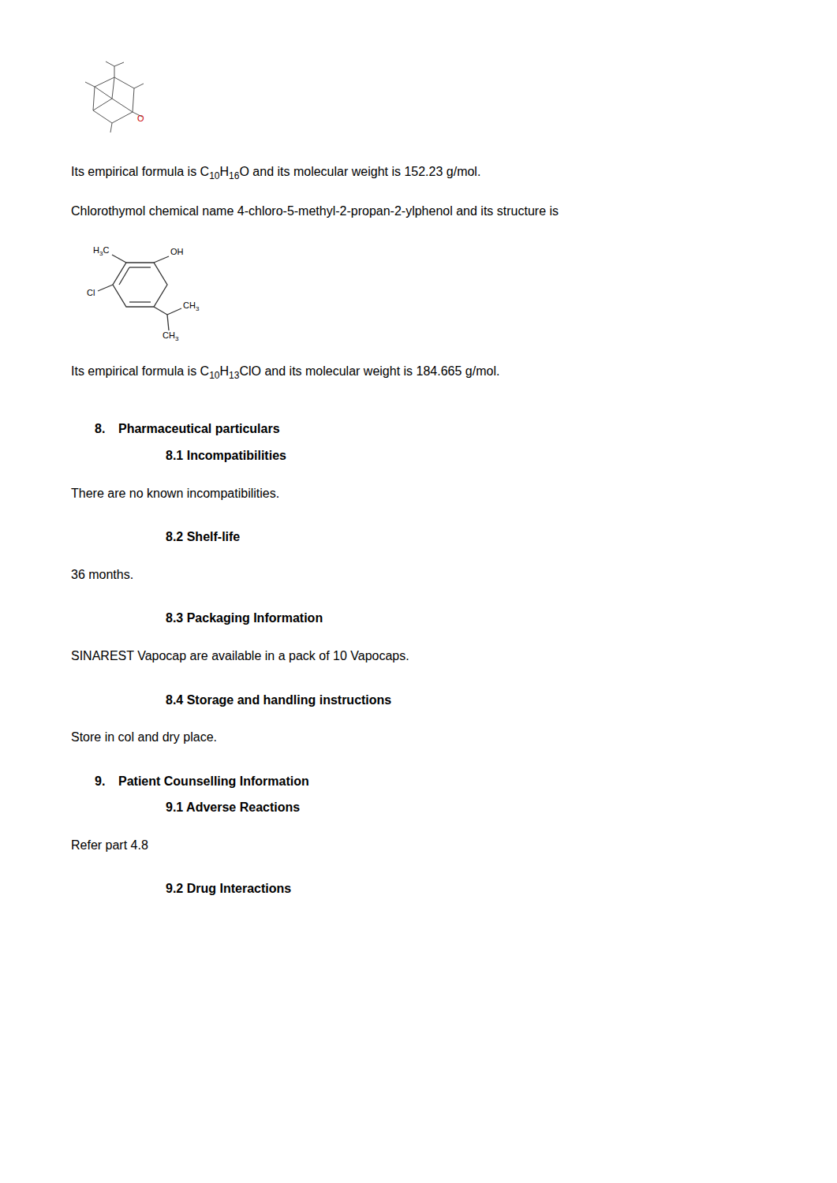O
Its empirical formula is C10 H16 O and its molecular weight is 152.23 g/mol.
Chlorothymol chemical name 4-chloro-5-methyl-2-propan-2-ylphenol and its structure is
H3C OH Cl CH3 CH3
Its empirical formula is C10 H13 ClO and its molecular weight is 184.665 g/mol.
Pharmaceutical particulars
8.1 Incompatibilities
There are no known incompatibilities.
8.2 Shelf-life
36 months.
8.3 Packaging Information
SINAREST Vapocap are available in a pack of 10 Vapocaps.
8.4 Storage and handling instructions
Store in col and dry place.
Patient Counselling Information
9.1 Adverse Reactions
Refer part 4.8
9.2 Drug Interactions